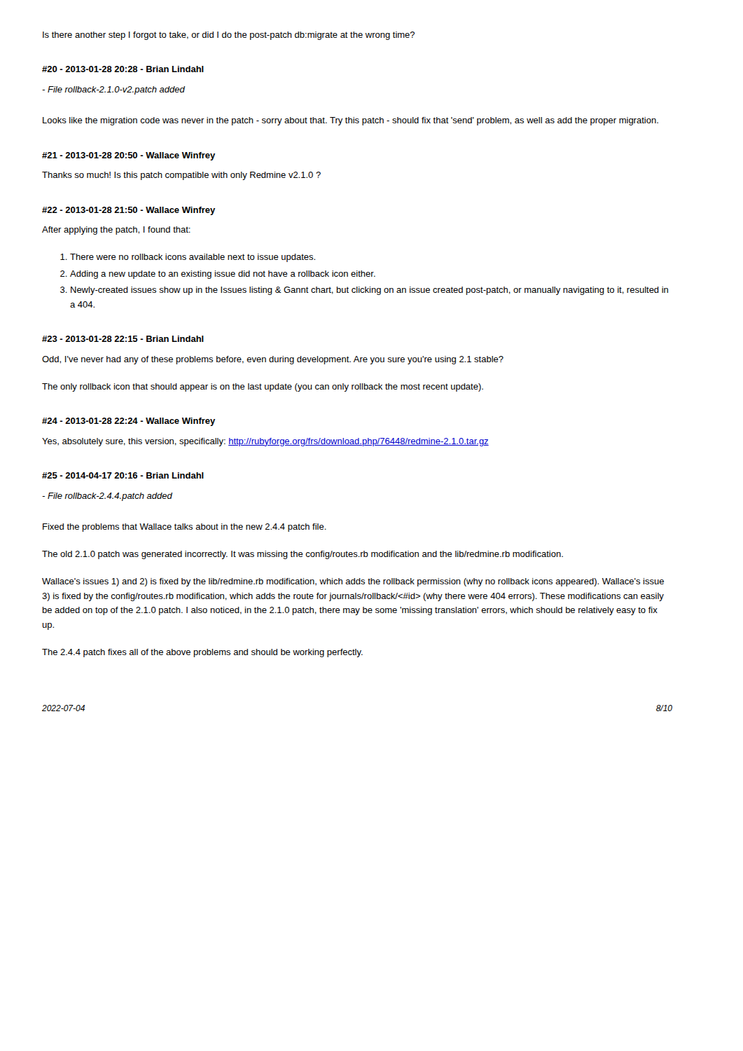Is there another step I forgot to take, or did I do the post-patch db:migrate at the wrong time?
#20 - 2013-01-28 20:28 - Brian Lindahl
- File rollback-2.1.0-v2.patch added
Looks like the migration code was never in the patch - sorry about that. Try this patch - should fix that 'send' problem, as well as add the proper migration.
#21 - 2013-01-28 20:50 - Wallace Winfrey
Thanks so much! Is this patch compatible with only Redmine v2.1.0 ?
#22 - 2013-01-28 21:50 - Wallace Winfrey
After applying the patch, I found that:
There were no rollback icons available next to issue updates.
Adding a new update to an existing issue did not have a rollback icon either.
Newly-created issues show up in the Issues listing & Gannt chart, but clicking on an issue created post-patch, or manually navigating to it, resulted in a 404.
#23 - 2013-01-28 22:15 - Brian Lindahl
Odd, I've never had any of these problems before, even during development. Are you sure you're using 2.1 stable?
The only rollback icon that should appear is on the last update (you can only rollback the most recent update).
#24 - 2013-01-28 22:24 - Wallace Winfrey
Yes, absolutely sure, this version, specifically: http://rubyforge.org/frs/download.php/76448/redmine-2.1.0.tar.gz
#25 - 2014-04-17 20:16 - Brian Lindahl
- File rollback-2.4.4.patch added
Fixed the problems that Wallace talks about in the new 2.4.4 patch file.
The old 2.1.0 patch was generated incorrectly. It was missing the config/routes.rb modification and the lib/redmine.rb modification.
Wallace's issues 1) and 2) is fixed by the lib/redmine.rb modification, which adds the rollback permission (why no rollback icons appeared). Wallace's issue 3) is fixed by the config/routes.rb modification, which adds the route for journals/rollback/<#id> (why there were 404 errors). These modifications can easily be added on top of the 2.1.0 patch. I also noticed, in the 2.1.0 patch, there may be some 'missing translation' errors, which should be relatively easy to fix up.
The 2.4.4 patch fixes all of the above problems and should be working perfectly.
2022-07-04 8/10